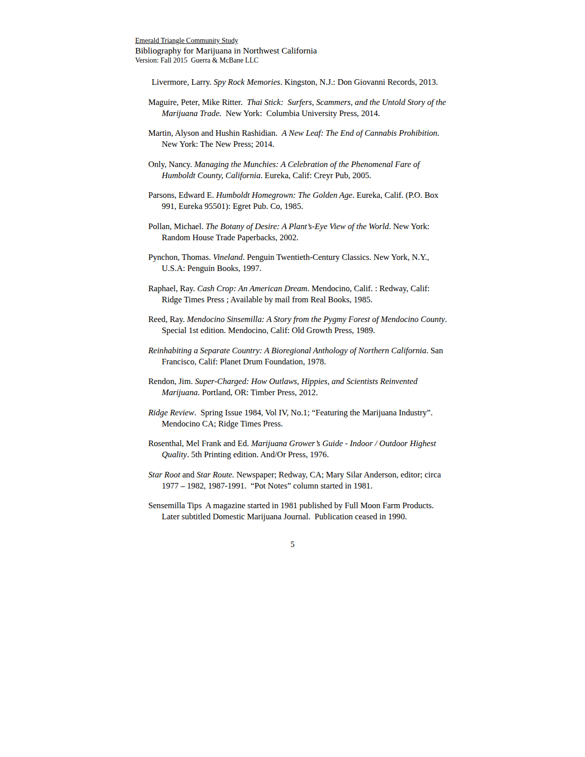Emerald Triangle Community Study
Bibliography for Marijuana in Northwest California
Version: Fall 2015 Guerra & McBane LLC
Livermore, Larry. Spy Rock Memories. Kingston, N.J.: Don Giovanni Records, 2013.
Maguire, Peter, Mike Ritter. Thai Stick: Surfers, Scammers, and the Untold Story of the Marijuana Trade. New York: Columbia University Press, 2014.
Martin, Alyson and Hushin Rashidian. A New Leaf: The End of Cannabis Prohibition. New York: The New Press; 2014.
Only, Nancy. Managing the Munchies: A Celebration of the Phenomenal Fare of Humboldt County, California. Eureka, Calif: Creyr Pub, 2005.
Parsons, Edward E. Humboldt Homegrown: The Golden Age. Eureka, Calif. (P.O. Box 991, Eureka 95501): Egret Pub. Co, 1985.
Pollan, Michael. The Botany of Desire: A Plant’s-Eye View of the World. New York: Random House Trade Paperbacks, 2002.
Pynchon, Thomas. Vineland. Penguin Twentieth-Century Classics. New York, N.Y., U.S.A: Penguin Books, 1997.
Raphael, Ray. Cash Crop: An American Dream. Mendocino, Calif. : Redway, Calif: Ridge Times Press ; Available by mail from Real Books, 1985.
Reed, Ray. Mendocino Sinsemilla: A Story from the Pygmy Forest of Mendocino County. Special 1st edition. Mendocino, Calif: Old Growth Press, 1989.
Reinhabiting a Separate Country: A Bioregional Anthology of Northern California. San Francisco, Calif: Planet Drum Foundation, 1978.
Rendon, Jim. Super-Charged: How Outlaws, Hippies, and Scientists Reinvented Marijuana. Portland, OR: Timber Press, 2012.
Ridge Review. Spring Issue 1984, Vol IV, No.1; “Featuring the Marijuana Industry”. Mendocino CA; Ridge Times Press.
Rosenthal, Mel Frank and Ed. Marijuana Grower’s Guide - Indoor / Outdoor Highest Quality. 5th Printing edition. And/Or Press, 1976.
Star Root and Star Route. Newspaper; Redway, CA; Mary Silar Anderson, editor; circa 1977 – 1982, 1987-1991. “Pot Notes” column started in 1981.
Sensemilla Tips A magazine started in 1981 published by Full Moon Farm Products. Later subtitled Domestic Marijuana Journal. Publication ceased in 1990.
5